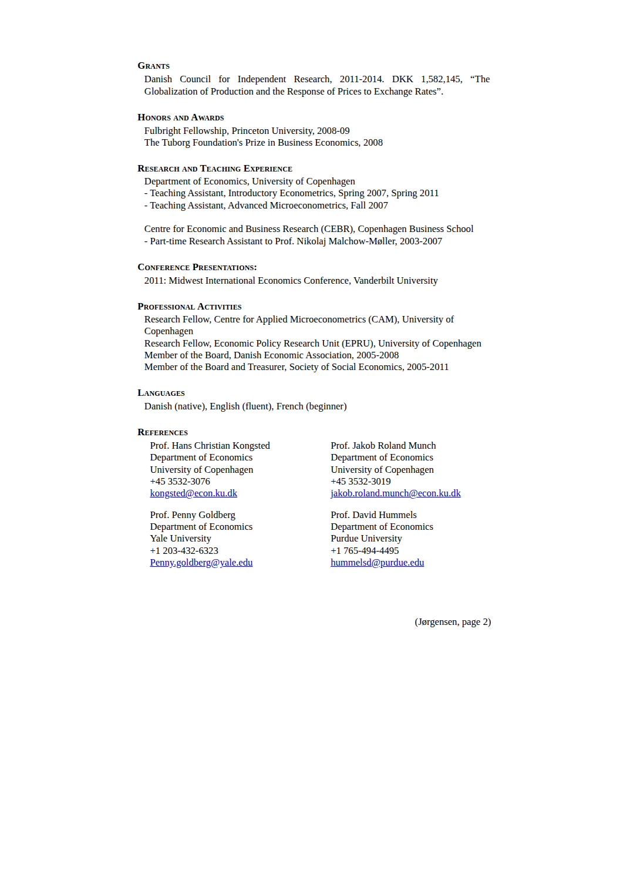Grants
Danish Council for Independent Research, 2011-2014. DKK 1,582,145, “The Globalization of Production and the Response of Prices to Exchange Rates”.
Honors and Awards
Fulbright Fellowship, Princeton University, 2008-09
The Tuborg Foundation's Prize in Business Economics, 2008
Research and Teaching Experience
Department of Economics, University of Copenhagen
- Teaching Assistant, Introductory Econometrics, Spring 2007, Spring 2011
- Teaching Assistant, Advanced Microeconometrics, Fall 2007
Centre for Economic and Business Research (CEBR), Copenhagen Business School
- Part-time Research Assistant to Prof. Nikolaj Malchow-Møller, 2003-2007
Conference Presentations:
2011: Midwest International Economics Conference, Vanderbilt University
Professional Activities
Research Fellow, Centre for Applied Microeconometrics (CAM), University of Copenhagen
Research Fellow, Economic Policy Research Unit (EPRU), University of Copenhagen
Member of the Board, Danish Economic Association, 2005-2008
Member of the Board and Treasurer, Society of Social Economics, 2005-2011
Languages
Danish (native), English (fluent), French (beginner)
References
| Prof. Hans Christian Kongsted Department of Economics University of Copenhagen +45 3532-3076 kongsted@econ.ku.dk | Prof. Jakob Roland Munch Department of Economics University of Copenhagen +45 3532-3019 jakob.roland.munch@econ.ku.dk |
| Prof. Penny Goldberg Department of Economics Yale University +1 203-432-6323 Penny.goldberg@yale.edu | Prof. David Hummels Department of Economics Purdue University +1 765-494-4495 hummelsd@purdue.edu |
(Jørgensen, page 2)